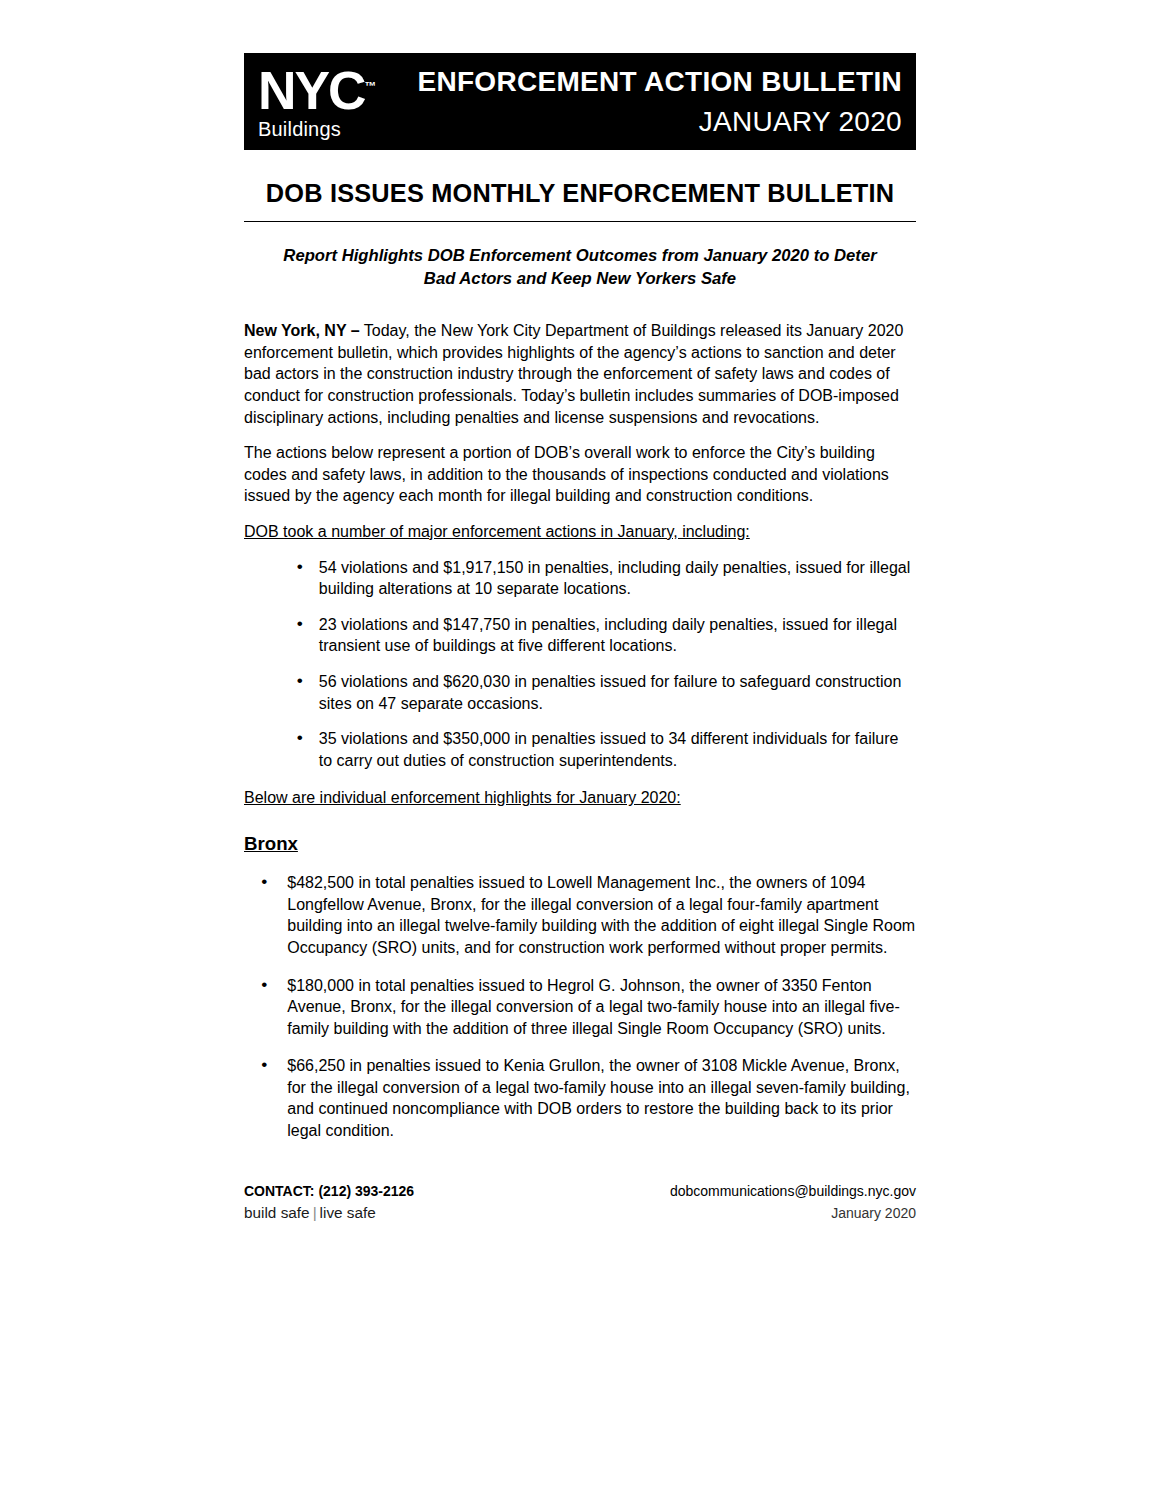NYC™
Buildings
ENFORCEMENT ACTION BULLETIN
JANUARY 2020
DOB ISSUES MONTHLY ENFORCEMENT BULLETIN
Report Highlights DOB Enforcement Outcomes from January 2020 to Deter Bad Actors and Keep New Yorkers Safe
New York, NY – Today, the New York City Department of Buildings released its January 2020 enforcement bulletin, which provides highlights of the agency’s actions to sanction and deter bad actors in the construction industry through the enforcement of safety laws and codes of conduct for construction professionals. Today’s bulletin includes summaries of DOB-imposed disciplinary actions, including penalties and license suspensions and revocations.
The actions below represent a portion of DOB’s overall work to enforce the City’s building codes and safety laws, in addition to the thousands of inspections conducted and violations issued by the agency each month for illegal building and construction conditions.
DOB took a number of major enforcement actions in January, including:
54 violations and $1,917,150 in penalties, including daily penalties, issued for illegal building alterations at 10 separate locations.
23 violations and $147,750 in penalties, including daily penalties, issued for illegal transient use of buildings at five different locations.
56 violations and $620,030 in penalties issued for failure to safeguard construction sites on 47 separate occasions.
35 violations and $350,000 in penalties issued to 34 different individuals for failure to carry out duties of construction superintendents.
Below are individual enforcement highlights for January 2020:
Bronx
$482,500 in total penalties issued to Lowell Management Inc., the owners of 1094 Longfellow Avenue, Bronx, for the illegal conversion of a legal four-family apartment building into an illegal twelve-family building with the addition of eight illegal Single Room Occupancy (SRO) units, and for construction work performed without proper permits.
$180,000 in total penalties issued to Hegrol G. Johnson, the owner of 3350 Fenton Avenue, Bronx, for the illegal conversion of a legal two-family house into an illegal five-family building with the addition of three illegal Single Room Occupancy (SRO) units.
$66,250 in penalties issued to Kenia Grullon, the owner of 3108 Mickle Avenue, Bronx, for the illegal conversion of a legal two-family house into an illegal seven-family building, and continued noncompliance with DOB orders to restore the building back to its prior legal condition.
CONTACT: (212) 393-2126 dobcommunications@buildings.nyc.gov
build safe|live safe January 2020